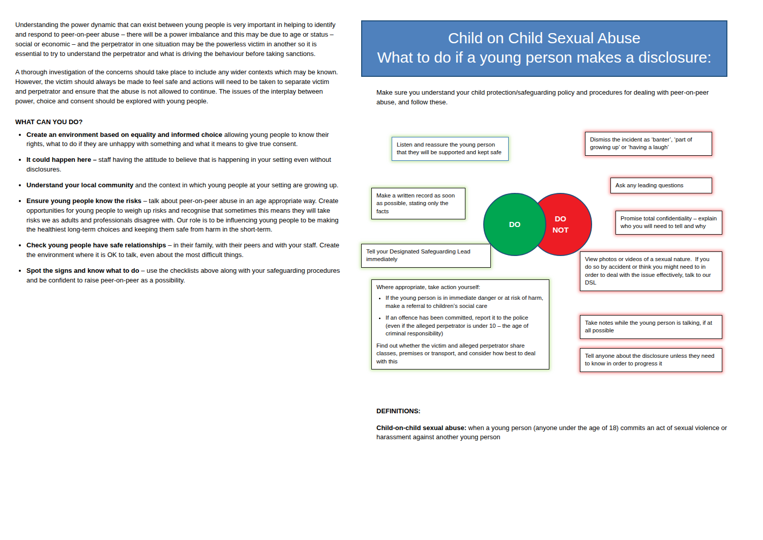Understanding the power dynamic that can exist between young people is very important in helping to identify and respond to peer-on-peer abuse – there will be a power imbalance and this may be due to age or status – social or economic – and the perpetrator in one situation may be the powerless victim in another so it is essential to try to understand the perpetrator and what is driving the behaviour before taking sanctions.
A thorough investigation of the concerns should take place to include any wider contexts which may be known. However, the victim should always be made to feel safe and actions will need to be taken to separate victim and perpetrator and ensure that the abuse is not allowed to continue. The issues of the interplay between power, choice and consent should be explored with young people.
WHAT CAN YOU DO?
Create an environment based on equality and informed choice allowing young people to know their rights, what to do if they are unhappy with something and what it means to give true consent.
It could happen here – staff having the attitude to believe that is happening in your setting even without disclosures.
Understand your local community and the context in which young people at your setting are growing up.
Ensure young people know the risks – talk about peer-on-peer abuse in an age appropriate way. Create opportunities for young people to weigh up risks and recognise that sometimes this means they will take risks we as adults and professionals disagree with. Our role is to be influencing young people to be making the healthiest long-term choices and keeping them safe from harm in the short-term.
Check young people have safe relationships – in their family, with their peers and with your staff. Create the environment where it is OK to talk, even about the most difficult things.
Spot the signs and know what to do – use the checklists above along with your safeguarding procedures and be confident to raise peer-on-peer as a possibility.
Child on Child Sexual Abuse
What to do if a young person makes a disclosure:
Make sure you understand your child protection/safeguarding policy and procedures for dealing with peer-on-peer abuse, and follow these.
DO
DO
NOT
Listen and reassure the young person that they will be supported and kept safe
Make a written record as soon as possible, stating only the facts
Tell your Designated Safeguarding Lead immediately
Where appropriate, take action yourself:
If the young person is in immediate danger or at risk of harm, make a referral to children’s social care
If an offence has been committed, report it to the police (even if the alleged perpetrator is under 10 – the age of criminal responsibility)
Find out whether the victim and alleged perpetrator share classes, premises or transport, and consider how best to deal with this
Dismiss the incident as ‘banter’, ‘part of growing up’ or ‘having a laugh’
Ask any leading questions
Promise total confidentiality – explain who you will need to tell and why
View photos or videos of a sexual nature. If you do so by accident or think you might need to in order to deal with the issue effectively, talk to our DSL
Take notes while the young person is talking, if at all possible
Tell anyone about the disclosure unless they need to know in order to progress it
DEFINITIONS:
Child-on-child sexual abuse: when a young person (anyone under the age of 18) commits an act of sexual violence or harassment against another young person